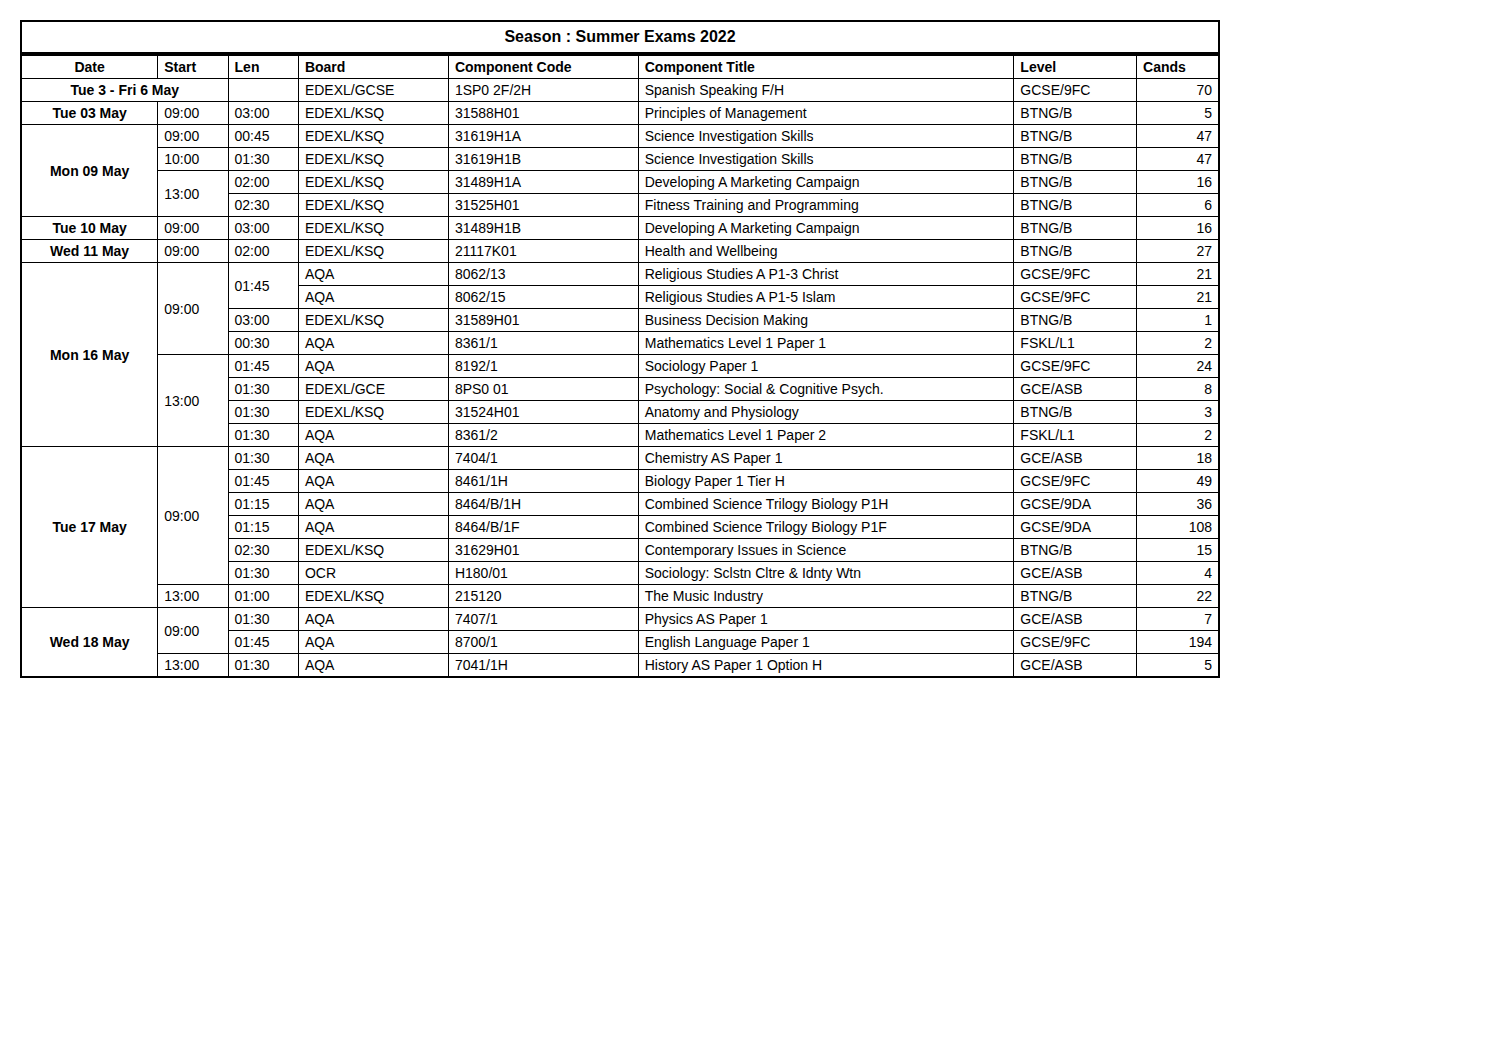Season : Summer Exams 2022
| Date | Start | Len | Board | Component Code | Component Title | Level | Cands |
| --- | --- | --- | --- | --- | --- | --- | --- |
| Tue 3 - Fri 6 May | | EDEXL/GCSE | 1SP0 2F/2H | Spanish Speaking F/H | GCSE/9FC | 70 |
| Tue 03 May | 09:00 | 03:00 | EDEXL/KSQ | 31588H01 | Principles of Management | BTNG/B | 5 |
| Mon 09 May | 09:00 | 00:45 | EDEXL/KSQ | 31619H1A | Science Investigation Skills | BTNG/B | 47 |
| 10:00 | 01:30 | EDEXL/KSQ | 31619H1B | Science Investigation Skills | BTNG/B | 47 |
| 13:00 | 02:00 | EDEXL/KSQ | 31489H1A | Developing A Marketing Campaign | BTNG/B | 16 |
| 02:30 | EDEXL/KSQ | 31525H01 | Fitness Training and Programming | BTNG/B | 6 |
| Tue 10 May | 09:00 | 03:00 | EDEXL/KSQ | 31489H1B | Developing A Marketing Campaign | BTNG/B | 16 |
| Wed 11 May | 09:00 | 02:00 | EDEXL/KSQ | 21117K01 | Health and Wellbeing | BTNG/B | 27 |
| Mon 16 May | 09:00 | 01:45 | AQA | 8062/13 | Religious Studies A P1-3 Christ | GCSE/9FC | 21 |
| AQA | 8062/15 | Religious Studies A P1-5 Islam | GCSE/9FC | 21 |
| 03:00 | EDEXL/KSQ | 31589H01 | Business Decision Making | BTNG/B | 1 |
| 00:30 | AQA | 8361/1 | Mathematics Level 1 Paper 1 | FSKL/L1 | 2 |
| 13:00 | 01:45 | AQA | 8192/1 | Sociology Paper 1 | GCSE/9FC | 24 |
| 01:30 | EDEXL/GCE | 8PS0 01 | Psychology: Social & Cognitive Psych. | GCE/ASB | 8 |
| 01:30 | EDEXL/KSQ | 31524H01 | Anatomy and Physiology | BTNG/B | 3 |
| 01:30 | AQA | 8361/2 | Mathematics Level 1 Paper 2 | FSKL/L1 | 2 |
| Tue 17 May | 09:00 | 01:30 | AQA | 7404/1 | Chemistry AS Paper 1 | GCE/ASB | 18 |
| 01:45 | AQA | 8461/1H | Biology Paper 1 Tier H | GCSE/9FC | 49 |
| 01:15 | AQA | 8464/B/1H | Combined Science Trilogy Biology P1H | GCSE/9DA | 36 |
| 01:15 | AQA | 8464/B/1F | Combined Science Trilogy Biology P1F | GCSE/9DA | 108 |
| 02:30 | EDEXL/KSQ | 31629H01 | Contemporary Issues in Science | BTNG/B | 15 |
| 01:30 | OCR | H180/01 | Sociology: Sclstn Cltre & Idnty Wtn | GCE/ASB | 4 |
| 13:00 | 01:00 | EDEXL/KSQ | 215120 | The Music Industry | BTNG/B | 22 |
| Wed 18 May | 09:00 | 01:30 | AQA | 7407/1 | Physics AS Paper 1 | GCE/ASB | 7 |
| 01:45 | AQA | 8700/1 | English Language Paper 1 | GCSE/9FC | 194 |
| 13:00 | 01:30 | AQA | 7041/1H | History AS Paper 1 Option H | GCE/ASB | 5 |